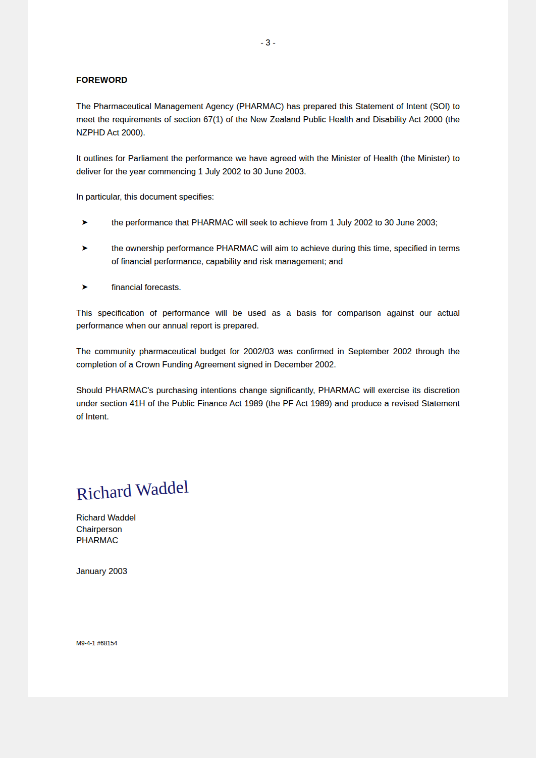- 3 -
FOREWORD
The Pharmaceutical Management Agency (PHARMAC) has prepared this Statement of Intent (SOI) to meet the requirements of section 67(1) of the New Zealand Public Health and Disability Act 2000 (the NZPHD Act 2000).
It outlines for Parliament the performance we have agreed with the Minister of Health (the Minister) to deliver for the year commencing 1 July 2002 to 30 June 2003.
In particular, this document specifies:
the performance that PHARMAC will seek to achieve from 1 July 2002 to 30 June 2003;
the ownership performance PHARMAC will aim to achieve during this time, specified in terms of financial performance, capability and risk management; and
financial forecasts.
This specification of performance will be used as a basis for comparison against our actual performance when our annual report is prepared.
The community pharmaceutical budget for 2002/03 was confirmed in September 2002 through the completion of a Crown Funding Agreement signed in December 2002.
Should PHARMAC's purchasing intentions change significantly, PHARMAC will exercise its discretion under section 41H of the Public Finance Act 1989 (the PF Act 1989) and produce a revised Statement of Intent.
Richard Waddel
Richard Waddel
Chairperson
PHARMAC
January 2003
M9-4-1 #68154